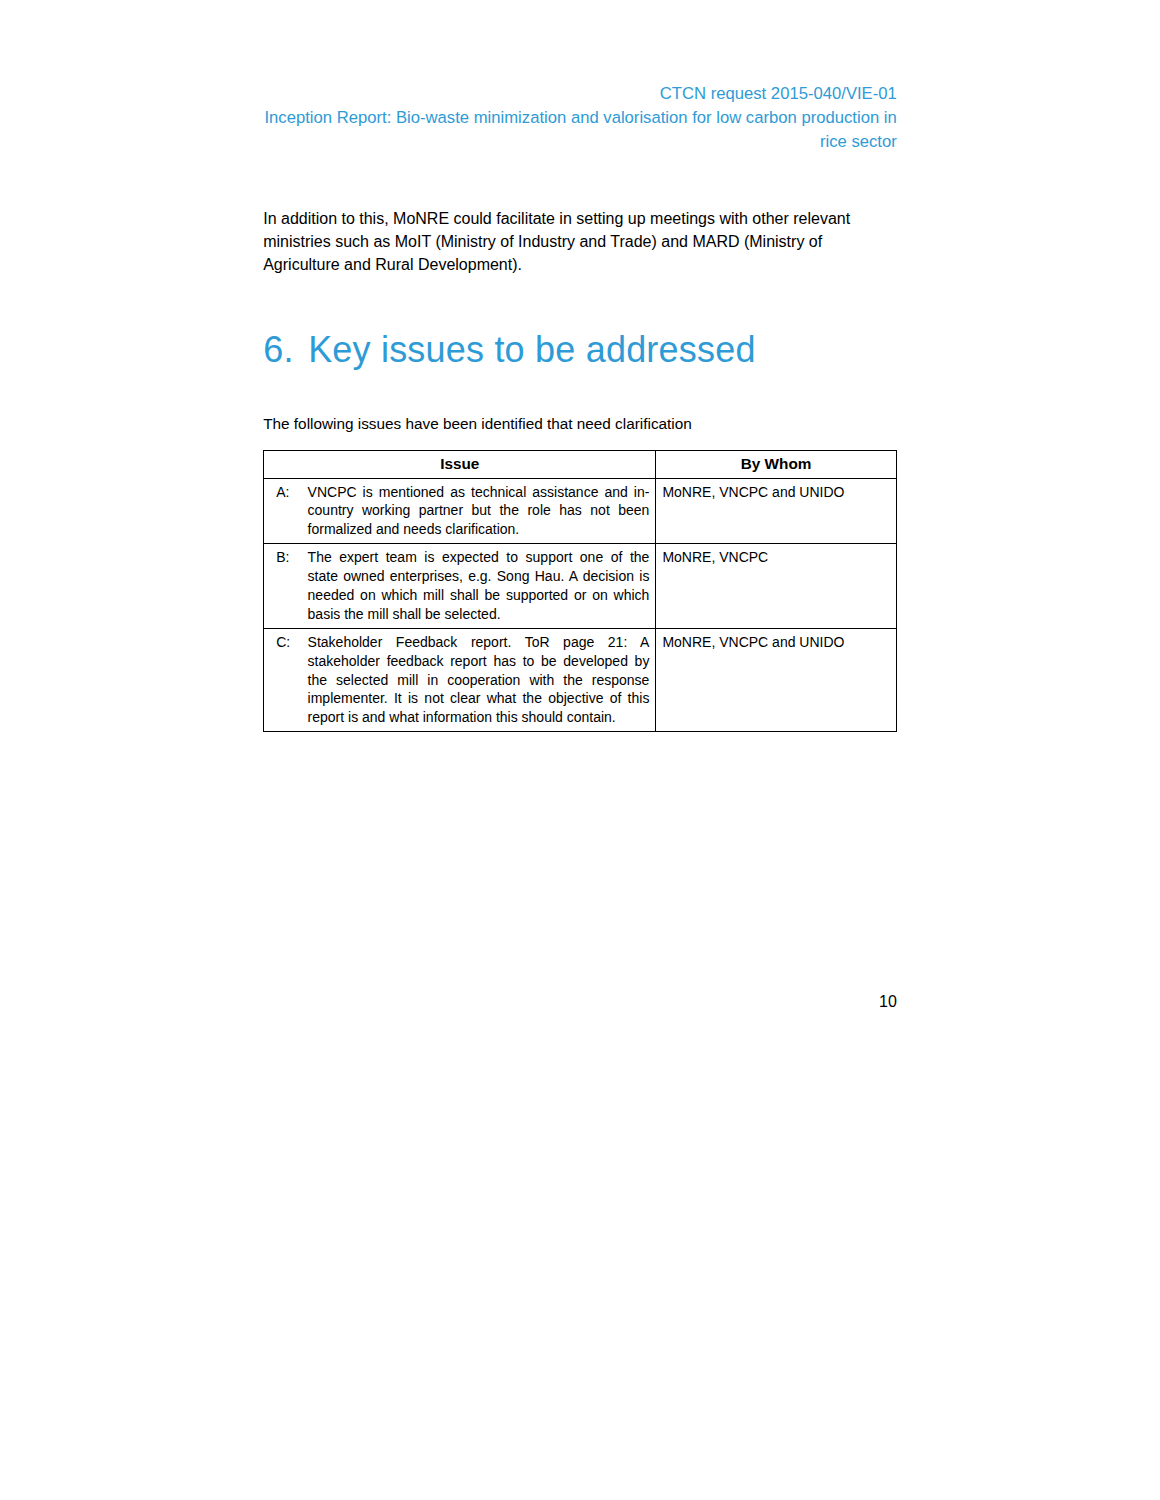CTCN request 2015-040/VIE-01 Inception Report: Bio-waste minimization and valorisation for low carbon production in rice sector
In addition to this, MoNRE could facilitate in setting up meetings with other relevant ministries such as MoIT (Ministry of Industry and Trade) and MARD (Ministry of Agriculture and Rural Development).
6. Key issues to be addressed
The following issues have been identified that need clarification
| Issue | By Whom |
| --- | --- |
| A: VNCPC is mentioned as technical assistance and in-country working partner but the role has not been formalized and needs clarification. | MoNRE, VNCPC and UNIDO |
| B: The expert team is expected to support one of the state owned enterprises, e.g. Song Hau. A decision is needed on which mill shall be supported or on which basis the mill shall be selected. | MoNRE, VNCPC |
| C: Stakeholder Feedback report. ToR page 21: A stakeholder feedback report has to be developed by the selected mill in cooperation with the response implementer. It is not clear what the objective of this report is and what information this should contain. | MoNRE, VNCPC and UNIDO |
10